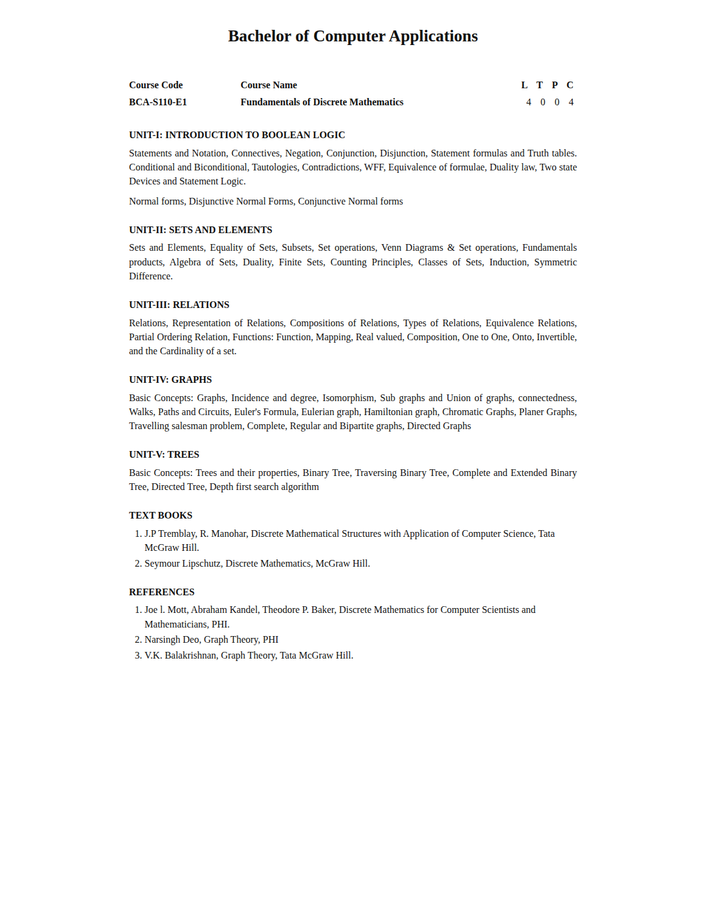Bachelor of Computer Applications
| Course Code | Course Name | L T P C |
| --- | --- | --- |
| BCA-S110-E1 | Fundamentals of Discrete Mathematics | 4 0 0 4 |
UNIT-I: INTRODUCTION TO BOOLEAN LOGIC
Statements and Notation, Connectives, Negation, Conjunction, Disjunction, Statement formulas and Truth tables. Conditional and Biconditional, Tautologies, Contradictions, WFF, Equivalence of formulae, Duality law, Two state Devices and Statement Logic.
Normal forms, Disjunctive Normal Forms, Conjunctive Normal forms
UNIT-II: SETS AND ELEMENTS
Sets and Elements, Equality of Sets, Subsets, Set operations, Venn Diagrams & Set operations, Fundamentals products, Algebra of Sets, Duality, Finite Sets, Counting Principles, Classes of Sets, Induction, Symmetric Difference.
UNIT-III: RELATIONS
Relations, Representation of Relations, Compositions of Relations, Types of Relations, Equivalence Relations, Partial Ordering Relation, Functions: Function, Mapping, Real valued, Composition, One to One, Onto, Invertible, and the Cardinality of a set.
UNIT-IV: GRAPHS
Basic Concepts: Graphs, Incidence and degree, Isomorphism, Sub graphs and Union of graphs, connectedness, Walks, Paths and Circuits, Euler's Formula, Eulerian graph, Hamiltonian graph, Chromatic Graphs, Planer Graphs, Travelling salesman problem, Complete, Regular and Bipartite graphs, Directed Graphs
UNIT-V: TREES
Basic Concepts: Trees and their properties, Binary Tree, Traversing Binary Tree, Complete and Extended Binary Tree, Directed Tree, Depth first search algorithm
TEXT BOOKS
J.P Tremblay, R. Manohar, Discrete Mathematical Structures with Application of Computer Science, Tata McGraw Hill.
Seymour Lipschutz, Discrete Mathematics, McGraw Hill.
REFERENCES
Joe l. Mott, Abraham Kandel, Theodore P. Baker, Discrete Mathematics for Computer Scientists and Mathematicians, PHI.
Narsingh Deo, Graph Theory, PHI
V.K. Balakrishnan, Graph Theory, Tata McGraw Hill.